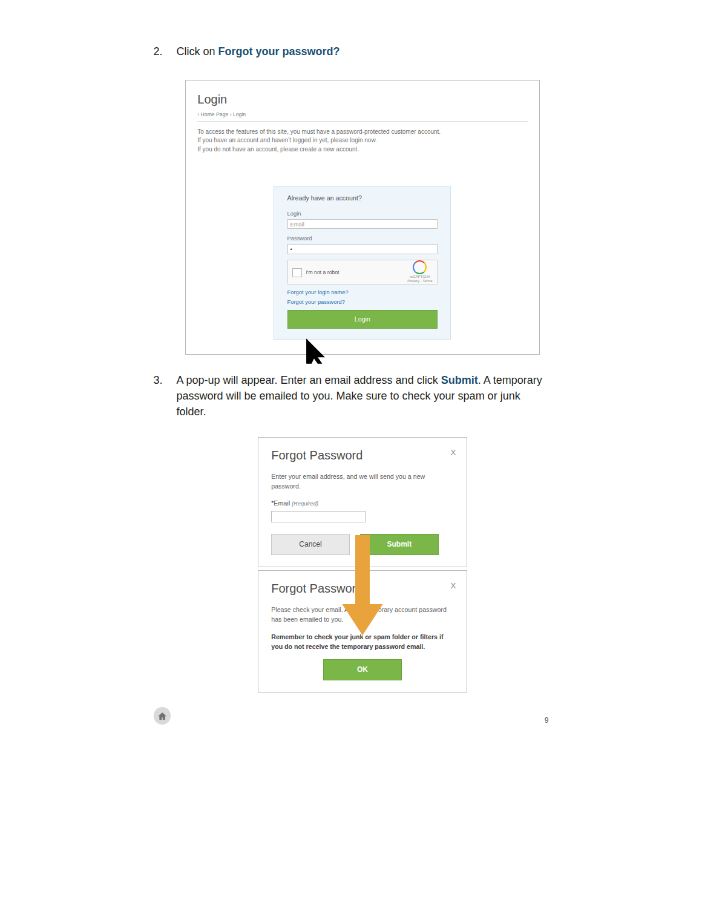2. Click on Forgot your password?
Login
› Home Page › Login
To access the features of this site, you must have a password-protected customer account.
If you have an account and haven't logged in yet, please login now.
If you do not have an account, please create a new account.
Already have an account?
Login
Email
Password
•
I'm not a robot
reCAPTCHA
Privacy - Terms
Forgot your login name? Forgot your password?
Login
3. A pop-up will appear. Enter an email address and click Submit. A temporary password will be emailed to you. Make sure to check your spam or junk folder.
X
Forgot Password
Enter your email address, and we will send you a new password.
*Email (Required)
Cancel
Submit
X
Forgot Password
Please check your email. A new temporary account password has been emailed to you.
Remember to check your junk or spam folder or filters if you do not receive the temporary password email.
OK
9